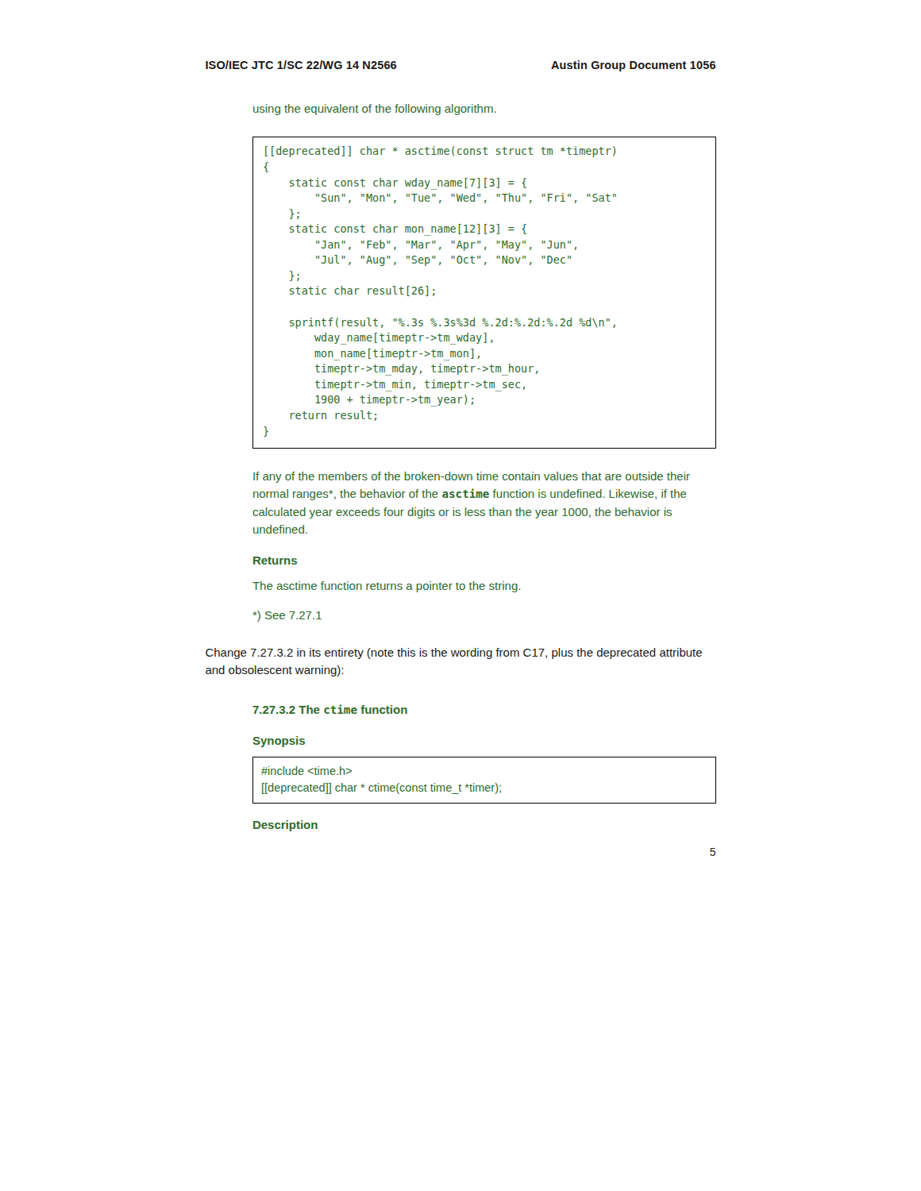ISO/IEC JTC 1/SC 22/WG 14 N2566
Austin Group Document 1056
using the equivalent of the following algorithm.
[[deprecated]] char * asctime(const struct tm *timeptr)
{
    static const char wday_name[7][3] = {
        "Sun", "Mon", "Tue", "Wed", "Thu", "Fri", "Sat"
    };
    static const char mon_name[12][3] = {
        "Jan", "Feb", "Mar", "Apr", "May", "Jun",
        "Jul", "Aug", "Sep", "Oct", "Nov", "Dec"
    };
    static char result[26];

    sprintf(result, "%.3s %.3s%3d %.2d:%.2d:%.2d %d\n",
        wday_name[timeptr->tm_wday],
        mon_name[timeptr->tm_mon],
        timeptr->tm_mday, timeptr->tm_hour,
        timeptr->tm_min, timeptr->tm_sec,
        1900 + timeptr->tm_year);
    return result;
}
If any of the members of the broken-down time contain values that are outside their normal ranges*, the behavior of the asctime function is undefined. Likewise, if the calculated year exceeds four digits or is less than the year 1000, the behavior is undefined.
Returns
The asctime function returns a pointer to the string.
*) See 7.27.1
Change 7.27.3.2 in its entirety (note this is the wording from C17, plus the deprecated attribute and obsolescent warning):
7.27.3.2 The ctime function
Synopsis
#include <time.h>
[[deprecated]] char * ctime(const time_t *timer);
Description
5